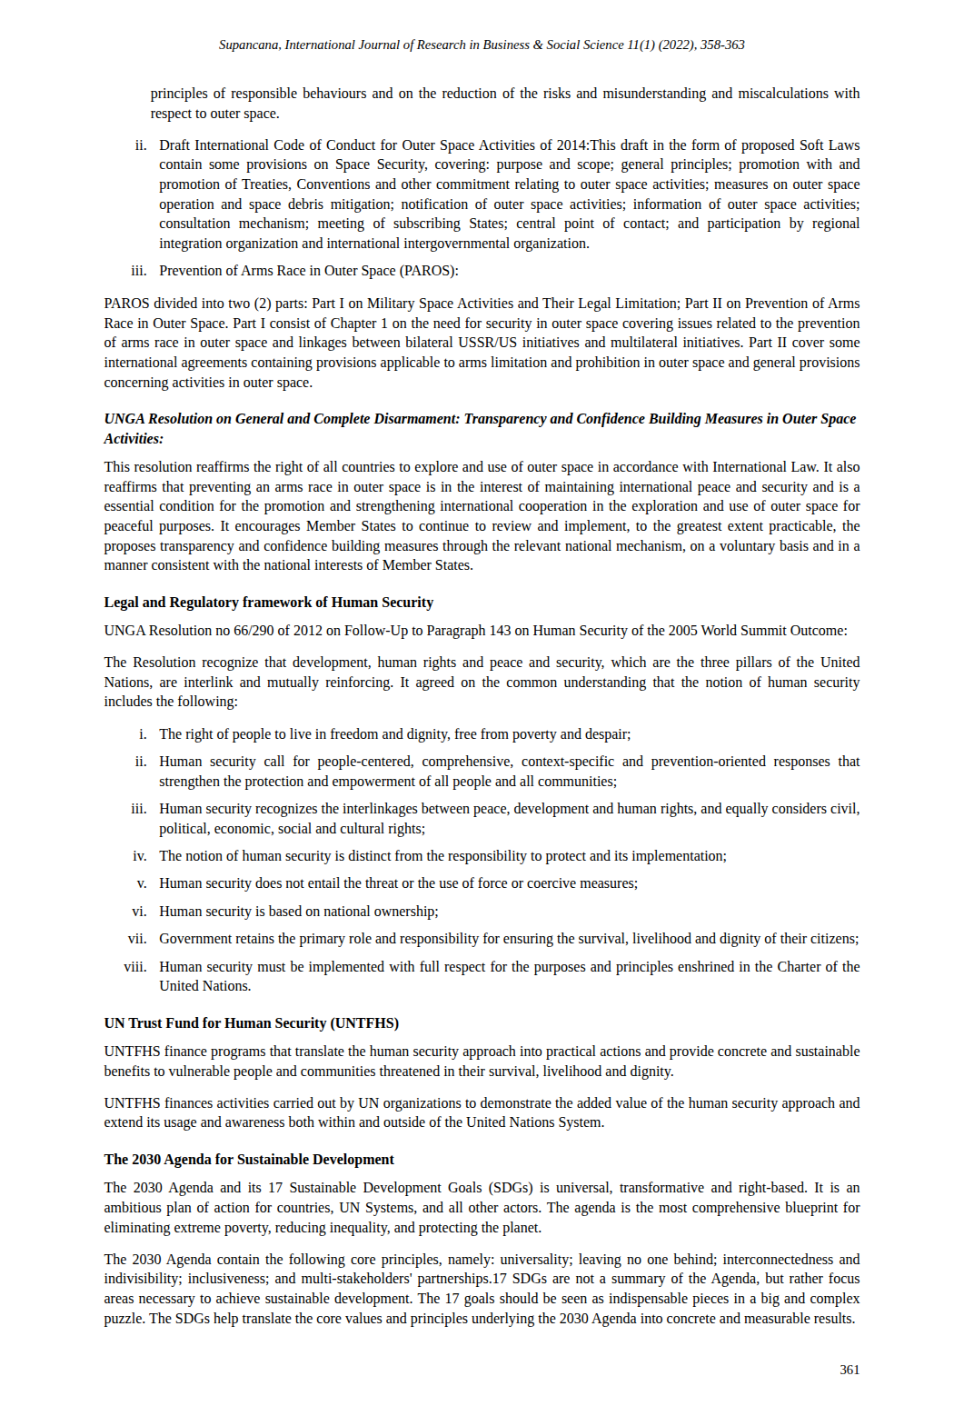Supancana, International Journal of Research in Business & Social Science 11(1) (2022), 358-363
principles of responsible behaviours and on the reduction of the risks and misunderstanding and miscalculations with respect to outer space.
Draft International Code of Conduct for Outer Space Activities of 2014:This draft in the form of proposed Soft Laws contain some provisions on Space Security, covering: purpose and scope; general principles; promotion with and promotion of Treaties, Conventions and other commitment relating to outer space activities; measures on outer space operation and space debris mitigation; notification of outer space activities; information of outer space activities; consultation mechanism; meeting of subscribing States; central point of contact; and participation by regional integration organization and international intergovernmental organization.
Prevention of Arms Race in Outer Space (PAROS):
PAROS divided into two (2) parts: Part I on Military Space Activities and Their Legal Limitation; Part II on Prevention of Arms Race in Outer Space. Part I consist of Chapter 1 on the need for security in outer space covering issues related to the prevention of arms race in outer space and linkages between bilateral USSR/US initiatives and multilateral initiatives. Part II cover some international agreements containing provisions applicable to arms limitation and prohibition in outer space and general provisions concerning activities in outer space.
UNGA Resolution on General and Complete Disarmament: Transparency and Confidence Building Measures in Outer Space Activities:
This resolution reaffirms the right of all countries to explore and use of outer space in accordance with International Law. It also reaffirms that preventing an arms race in outer space is in the interest of maintaining international peace and security and is a essential condition for the promotion and strengthening international cooperation in the exploration and use of outer space for peaceful purposes. It encourages Member States to continue to review and implement, to the greatest extent practicable, the proposes transparency and confidence building measures through the relevant national mechanism, on a voluntary basis and in a manner consistent with the national interests of Member States.
Legal and Regulatory framework of Human Security
UNGA Resolution no 66/290 of 2012 on Follow-Up to Paragraph 143 on Human Security of the 2005 World Summit Outcome:
The Resolution recognize that development, human rights and peace and security, which are the three pillars of the United Nations, are interlink and mutually reinforcing. It agreed on the common understanding that the notion of human security includes the following:
The right of people to live in freedom and dignity, free from poverty and despair;
Human security call for people-centered, comprehensive, context-specific and prevention-oriented responses that strengthen the protection and empowerment of all people and all communities;
Human security recognizes the interlinkages between peace, development and human rights, and equally considers civil, political, economic, social and cultural rights;
The notion of human security is distinct from the responsibility to protect and its implementation;
Human security does not entail the threat or the use of force or coercive measures;
Human security is based on national ownership;
Government retains the primary role and responsibility for ensuring the survival, livelihood and dignity of their citizens;
Human security must be implemented with full respect for the purposes and principles enshrined in the Charter of the United Nations.
UN Trust Fund for Human Security (UNTFHS)
UNTFHS finance programs that translate the human security approach into practical actions and provide concrete and sustainable benefits to vulnerable people and communities threatened in their survival, livelihood and dignity.
UNTFHS finances activities carried out by UN organizations to demonstrate the added value of the human security approach and extend its usage and awareness both within and outside of the United Nations System.
The 2030 Agenda for Sustainable Development
The 2030 Agenda and its 17 Sustainable Development Goals (SDGs) is universal, transformative and right-based. It is an ambitious plan of action for countries, UN Systems, and all other actors. The agenda is the most comprehensive blueprint for eliminating extreme poverty, reducing inequality, and protecting the planet.
The 2030 Agenda contain the following core principles, namely: universality; leaving no one behind; interconnectedness and indivisibility; inclusiveness; and multi-stakeholders' partnerships.17 SDGs are not a summary of the Agenda, but rather focus areas necessary to achieve sustainable development. The 17 goals should be seen as indispensable pieces in a big and complex puzzle. The SDGs help translate the core values and principles underlying the 2030 Agenda into concrete and measurable results.
361